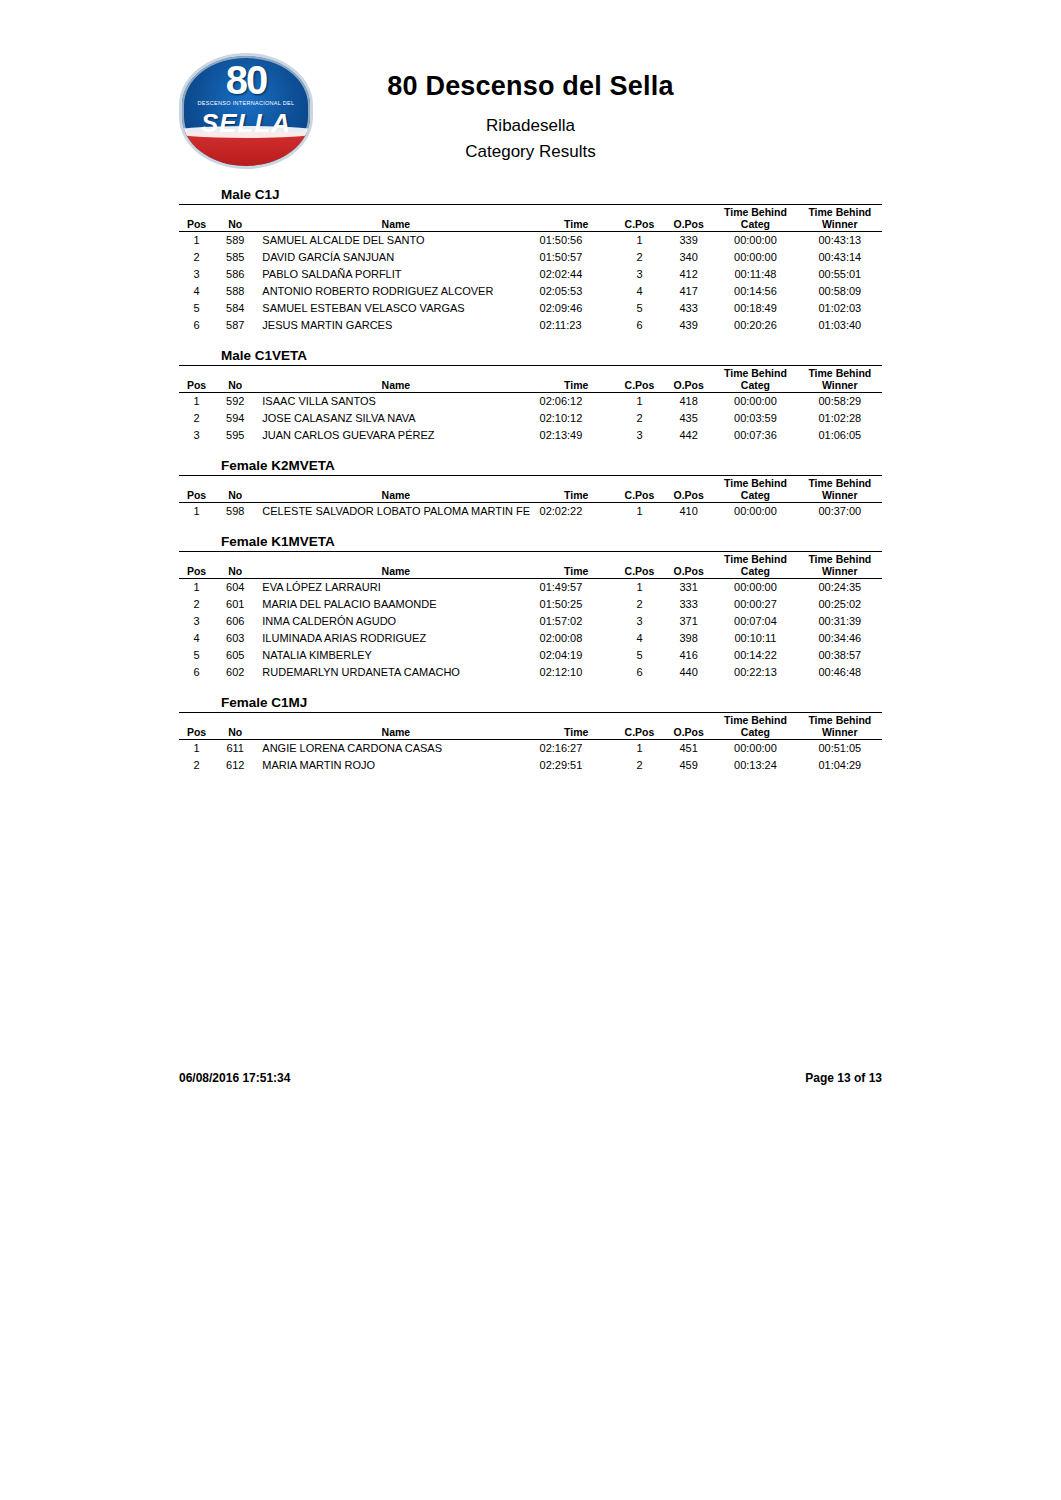80
DESCENSO INTERNACIONAL DEL
SELLA
80 Descenso del Sella
Ribadesella
Category Results
Male C1J
| | | | | | | Time Behind | Time Behind |
| --- | --- | --- | --- | --- | --- | --- | --- |
| Pos | No | Name | Time | C.Pos | O.Pos | Categ | Winner |
| 1 | 589 | SAMUEL ALCALDE DEL SANTO | 01:50:56 | 1 | 339 | 00:00:00 | 00:43:13 |
| 2 | 585 | DAVID GARCÍA SANJUAN | 01:50:57 | 2 | 340 | 00:00:00 | 00:43:14 |
| 3 | 586 | PABLO SALDAÑA PORFLIT | 02:02:44 | 3 | 412 | 00:11:48 | 00:55:01 |
| 4 | 588 | ANTONIO ROBERTO RODRIGUEZ ALCOVER | 02:05:53 | 4 | 417 | 00:14:56 | 00:58:09 |
| 5 | 584 | SAMUEL ESTEBAN VELASCO VARGAS | 02:09:46 | 5 | 433 | 00:18:49 | 01:02:03 |
| 6 | 587 | JESUS MARTIN GARCES | 02:11:23 | 6 | 439 | 00:20:26 | 01:03:40 |
Male C1VETA
| | | | | | | Time Behind | Time Behind |
| --- | --- | --- | --- | --- | --- | --- | --- |
| Pos | No | Name | Time | C.Pos | O.Pos | Categ | Winner |
| 1 | 592 | ISAAC VILLA SANTOS | 02:06:12 | 1 | 418 | 00:00:00 | 00:58:29 |
| 2 | 594 | JOSE CALASANZ SILVA NAVA | 02:10:12 | 2 | 435 | 00:03:59 | 01:02:28 |
| 3 | 595 | JUAN CARLOS GUEVARA PÉREZ | 02:13:49 | 3 | 442 | 00:07:36 | 01:06:05 |
Female K2MVETA
| | | | | | | Time Behind | Time Behind |
| --- | --- | --- | --- | --- | --- | --- | --- |
| Pos | No | Name | Time | C.Pos | O.Pos | Categ | Winner |
| 1 | 598 | CELESTE SALVADOR LOBATO PALOMA MARTIN FE | 02:02:22 | 1 | 410 | 00:00:00 | 00:37:00 |
Female K1MVETA
| | | | | | | Time Behind | Time Behind |
| --- | --- | --- | --- | --- | --- | --- | --- |
| Pos | No | Name | Time | C.Pos | O.Pos | Categ | Winner |
| 1 | 604 | EVA LÓPEZ LARRAURI | 01:49:57 | 1 | 331 | 00:00:00 | 00:24:35 |
| 2 | 601 | MARIA DEL PALACIO BAAMONDE | 01:50:25 | 2 | 333 | 00:00:27 | 00:25:02 |
| 3 | 606 | INMA CALDERÓN AGUDO | 01:57:02 | 3 | 371 | 00:07:04 | 00:31:39 |
| 4 | 603 | ILUMINADA ARIAS RODRIGUEZ | 02:00:08 | 4 | 398 | 00:10:11 | 00:34:46 |
| 5 | 605 | NATALIA KIMBERLEY | 02:04:19 | 5 | 416 | 00:14:22 | 00:38:57 |
| 6 | 602 | RUDEMARLYN URDANETA CAMACHO | 02:12:10 | 6 | 440 | 00:22:13 | 00:46:48 |
Female C1MJ
| | | | | | | Time Behind | Time Behind |
| --- | --- | --- | --- | --- | --- | --- | --- |
| Pos | No | Name | Time | C.Pos | O.Pos | Categ | Winner |
| 1 | 611 | ANGIE LORENA CARDONA CASAS | 02:16:27 | 1 | 451 | 00:00:00 | 00:51:05 |
| 2 | 612 | MARIA MARTIN ROJO | 02:29:51 | 2 | 459 | 00:13:24 | 01:04:29 |
06/08/2016 17:51:34
Page 13 of 13